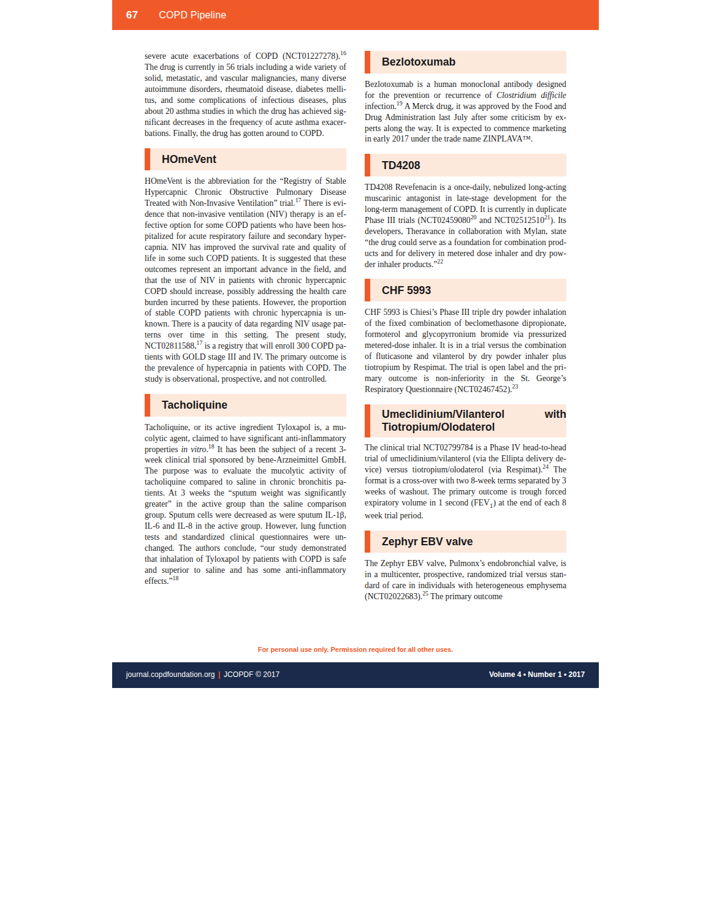67 COPD Pipeline
severe acute exacerbations of COPD (NCT01227278).16 The drug is currently in 56 trials including a wide variety of solid, metastatic, and vascular malignancies, many diverse autoimmune disorders, rheumatoid disease, diabetes mellitus, and some complications of infectious diseases, plus about 20 asthma studies in which the drug has achieved significant decreases in the frequency of acute asthma exacerbations. Finally, the drug has gotten around to COPD.
HOmeVent
HOmeVent is the abbreviation for the “Registry of Stable Hypercapnic Chronic Obstructive Pulmonary Disease Treated with Non-Invasive Ventilation” trial.17 There is evidence that non-invasive ventilation (NIV) therapy is an effective option for some COPD patients who have been hospitalized for acute respiratory failure and secondary hypercapnia. NIV has improved the survival rate and quality of life in some such COPD patients. It is suggested that these outcomes represent an important advance in the field, and that the use of NIV in patients with chronic hypercapnic COPD should increase, possibly addressing the health care burden incurred by these patients. However, the proportion of stable COPD patients with chronic hypercapnia is unknown. There is a paucity of data regarding NIV usage patterns over time in this setting. The present study, NCT02811588,17 is a registry that will enroll 300 COPD patients with GOLD stage III and IV. The primary outcome is the prevalence of hypercapnia in patients with COPD. The study is observational, prospective, and not controlled.
Tacholiquine
Tacholiquine, or its active ingredient Tyloxapol is, a mucolytic agent, claimed to have significant anti-inflammatory properties in vitro.18 It has been the subject of a recent 3-week clinical trial sponsored by bene-Arzneimittel GmbH. The purpose was to evaluate the mucolytic activity of tacholiquine compared to saline in chronic bronchitis patients. At 3 weeks the “sputum weight was significantly greater” in the active group than the saline comparison group. Sputum cells were decreased as were sputum IL-1β, IL-6 and IL-8 in the active group. However, lung function tests and standardized clinical questionnaires were unchanged. The authors conclude, “our study demonstrated that inhalation of Tyloxapol by patients with COPD is safe and superior to saline and has some anti-inflammatory effects.”18
Bezlotoxumab
Bezlotoxumab is a human monoclonal antibody designed for the prevention or recurrence of Clostridium difficile infection.19 A Merck drug, it was approved by the Food and Drug Administration last July after some criticism by experts along the way. It is expected to commence marketing in early 2017 under the trade name ZINPLAVA™.
TD4208
TD4208 Revefenacin is a once-daily, nebulized long-acting muscarinic antagonist in late-stage development for the long-term management of COPD. It is currently in duplicate Phase III trials (NCT0245908020 and NCT0251251021). Its developers, Theravance in collaboration with Mylan, state “the drug could serve as a foundation for combination products and for delivery in metered dose inhaler and dry powder inhaler products.”22
CHF 5993
CHF 5993 is Chiesi’s Phase III triple dry powder inhalation of the fixed combination of beclomethasone dipropionate, formoterol and glycopyrronium bromide via pressurized metered-dose inhaler. It is in a trial versus the combination of fluticasone and vilanterol by dry powder inhaler plus tiotropium by Respimat. The trial is open label and the primary outcome is non-inferiority in the St. George’s Respiratory Questionnaire (NCT02467452).23
Umeclidinium/Vilanterol with Tiotropium/Olodaterol
The clinical trial NCT02799784 is a Phase IV head-to-head trial of umeclidinium/vilanterol (via the Ellipta delivery device) versus tiotropium/olodaterol (via Respimat).24 The format is a cross-over with two 8-week terms separated by 3 weeks of washout. The primary outcome is trough forced expiratory volume in 1 second (FEV1) at the end of each 8 week trial period.
Zephyr EBV valve
The Zephyr EBV valve, Pulmonx’s endobronchial valve, is in a multicenter, prospective, randomized trial versus standard of care in individuals with heterogeneous emphysema (NCT02022683).25 The primary outcome
For personal use only. Permission required for all other uses.
journal.copdfoundation.org | JCOPDF © 2017
Volume 4 • Number 1 • 2017